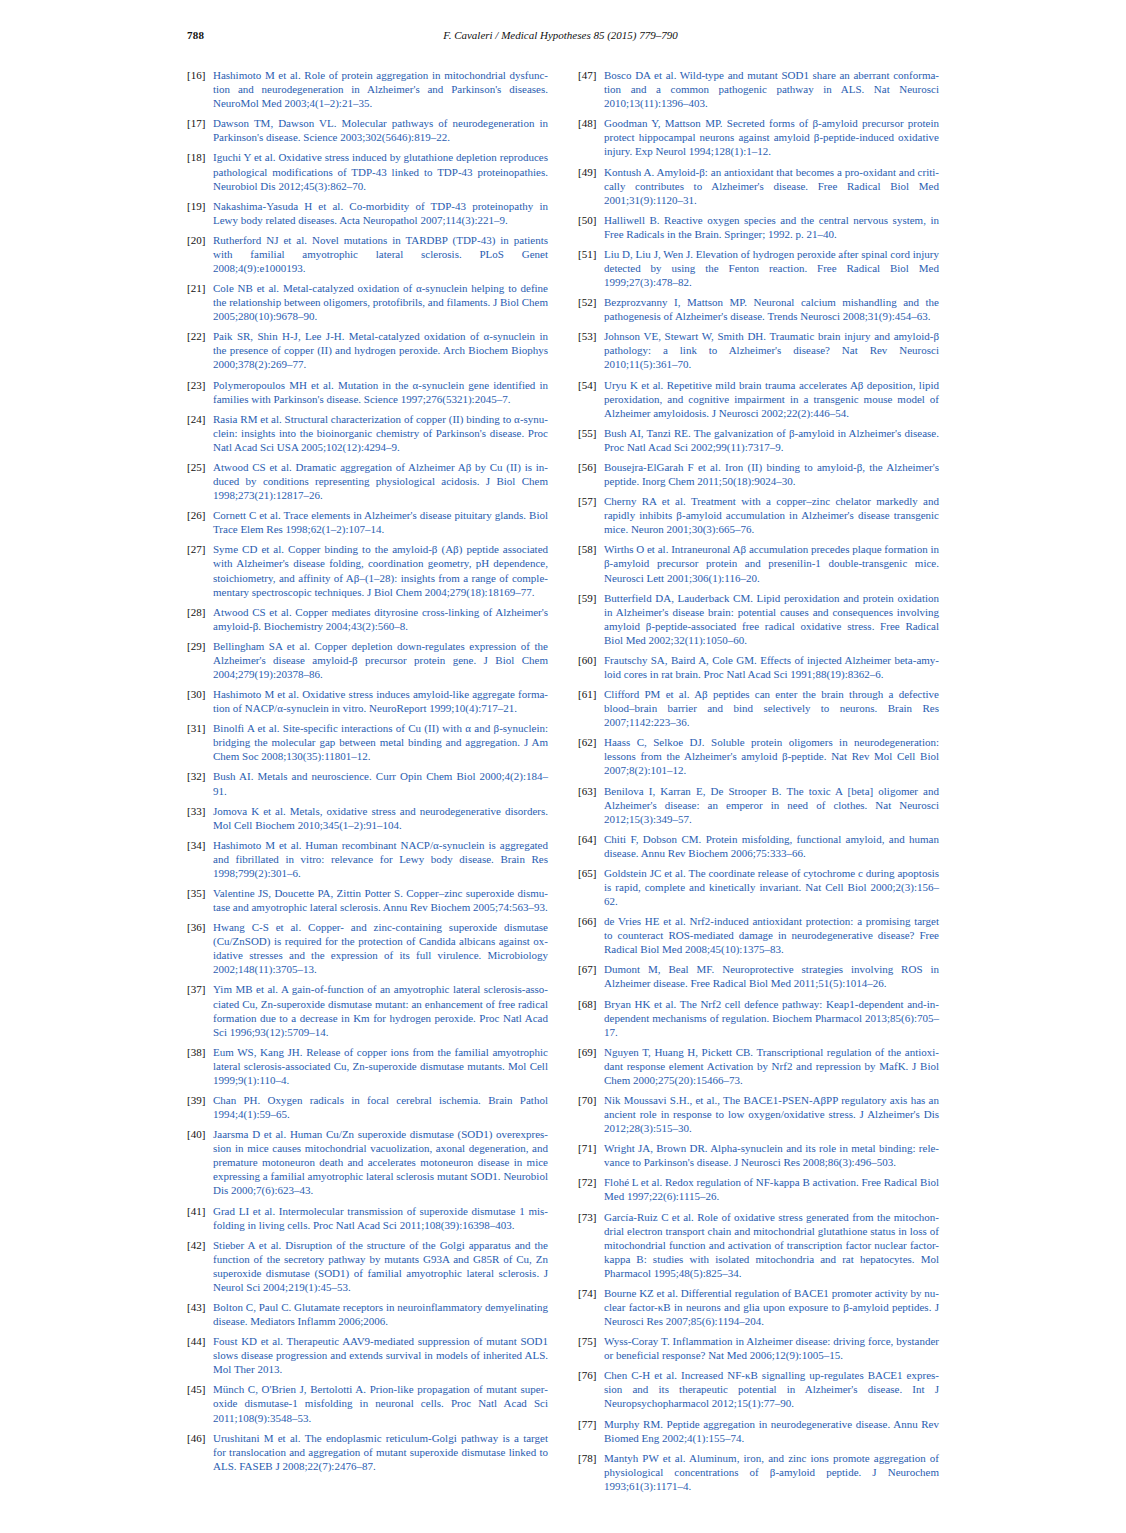788
F. Cavaleri / Medical Hypotheses 85 (2015) 779–790
[16] Hashimoto M et al. Role of protein aggregation in mitochondrial dysfunction and neurodegeneration in Alzheimer's and Parkinson's diseases. NeuroMol Med 2003;4(1–2):21–35.
[17] Dawson TM, Dawson VL. Molecular pathways of neurodegeneration in Parkinson's disease. Science 2003;302(5646):819–22.
[18] Iguchi Y et al. Oxidative stress induced by glutathione depletion reproduces pathological modifications of TDP-43 linked to TDP-43 proteinopathies. Neurobiol Dis 2012;45(3):862–70.
[19] Nakashima-Yasuda H et al. Co-morbidity of TDP-43 proteinopathy in Lewy body related diseases. Acta Neuropathol 2007;114(3):221–9.
[20] Rutherford NJ et al. Novel mutations in TARDBP (TDP-43) in patients with familial amyotrophic lateral sclerosis. PLoS Genet 2008;4(9):e1000193.
[21] Cole NB et al. Metal-catalyzed oxidation of α-synuclein helping to define the relationship between oligomers, protofibrils, and filaments. J Biol Chem 2005;280(10):9678–90.
[22] Paik SR, Shin H-J, Lee J-H. Metal-catalyzed oxidation of α-synuclein in the presence of copper (II) and hydrogen peroxide. Arch Biochem Biophys 2000;378(2):269–77.
[23] Polymeropoulos MH et al. Mutation in the α-synuclein gene identified in families with Parkinson's disease. Science 1997;276(5321):2045–7.
[24] Rasia RM et al. Structural characterization of copper (II) binding to α-synuclein: insights into the bioinorganic chemistry of Parkinson's disease. Proc Natl Acad Sci USA 2005;102(12):4294–9.
[25] Atwood CS et al. Dramatic aggregation of Alzheimer Aβ by Cu (II) is induced by conditions representing physiological acidosis. J Biol Chem 1998;273(21):12817–26.
[26] Cornett C et al. Trace elements in Alzheimer's disease pituitary glands. Biol Trace Elem Res 1998;62(1–2):107–14.
[27] Syme CD et al. Copper binding to the amyloid-β (Aβ) peptide associated with Alzheimer's disease folding, coordination geometry, pH dependence, stoichiometry, and affinity of Aβ–(1–28): insights from a range of complementary spectroscopic techniques. J Biol Chem 2004;279(18):18169–77.
[28] Atwood CS et al. Copper mediates dityrosine cross-linking of Alzheimer's amyloid-β. Biochemistry 2004;43(2):560–8.
[29] Bellingham SA et al. Copper depletion down-regulates expression of the Alzheimer's disease amyloid-β precursor protein gene. J Biol Chem 2004;279(19):20378–86.
[30] Hashimoto M et al. Oxidative stress induces amyloid-like aggregate formation of NACP/α-synuclein in vitro. NeuroReport 1999;10(4):717–21.
[31] Binolfi A et al. Site-specific interactions of Cu (II) with α and β-synuclein: bridging the molecular gap between metal binding and aggregation. J Am Chem Soc 2008;130(35):11801–12.
[32] Bush AI. Metals and neuroscience. Curr Opin Chem Biol 2000;4(2):184–91.
[33] Jomova K et al. Metals, oxidative stress and neurodegenerative disorders. Mol Cell Biochem 2010;345(1–2):91–104.
[34] Hashimoto M et al. Human recombinant NACP/α-synuclein is aggregated and fibrillated in vitro: relevance for Lewy body disease. Brain Res 1998;799(2):301–6.
[35] Valentine JS, Doucette PA, Zittin Potter S. Copper–zinc superoxide dismutase and amyotrophic lateral sclerosis. Annu Rev Biochem 2005;74:563–93.
[36] Hwang C-S et al. Copper- and zinc-containing superoxide dismutase (Cu/ZnSOD) is required for the protection of Candida albicans against oxidative stresses and the expression of its full virulence. Microbiology 2002;148(11):3705–13.
[37] Yim MB et al. A gain-of-function of an amyotrophic lateral sclerosis-associated Cu, Zn-superoxide dismutase mutant: an enhancement of free radical formation due to a decrease in Km for hydrogen peroxide. Proc Natl Acad Sci 1996;93(12):5709–14.
[38] Eum WS, Kang JH. Release of copper ions from the familial amyotrophic lateral sclerosis-associated Cu, Zn-superoxide dismutase mutants. Mol Cell 1999;9(1):110–4.
[39] Chan PH. Oxygen radicals in focal cerebral ischemia. Brain Pathol 1994;4(1):59–65.
[40] Jaarsma D et al. Human Cu/Zn superoxide dismutase (SOD1) overexpression in mice causes mitochondrial vacuolization, axonal degeneration, and premature motoneuron death and accelerates motoneuron disease in mice expressing a familial amyotrophic lateral sclerosis mutant SOD1. Neurobiol Dis 2000;7(6):623–43.
[41] Grad LI et al. Intermolecular transmission of superoxide dismutase 1 misfolding in living cells. Proc Natl Acad Sci 2011;108(39):16398–403.
[42] Stieber A et al. Disruption of the structure of the Golgi apparatus and the function of the secretory pathway by mutants G93A and G85R of Cu, Zn superoxide dismutase (SOD1) of familial amyotrophic lateral sclerosis. J Neurol Sci 2004;219(1):45–53.
[43] Bolton C, Paul C. Glutamate receptors in neuroinflammatory demyelinating disease. Mediators Inflamm 2006;2006.
[44] Foust KD et al. Therapeutic AAV9-mediated suppression of mutant SOD1 slows disease progression and extends survival in models of inherited ALS. Mol Ther 2013.
[45] Münch C, O'Brien J, Bertolotti A. Prion-like propagation of mutant superoxide dismutase-1 misfolding in neuronal cells. Proc Natl Acad Sci 2011;108(9):3548–53.
[46] Urushitani M et al. The endoplasmic reticulum-Golgi pathway is a target for translocation and aggregation of mutant superoxide dismutase linked to ALS. FASEB J 2008;22(7):2476–87.
[47] Bosco DA et al. Wild-type and mutant SOD1 share an aberrant conformation and a common pathogenic pathway in ALS. Nat Neurosci 2010;13(11):1396–403.
[48] Goodman Y, Mattson MP. Secreted forms of β-amyloid precursor protein protect hippocampal neurons against amyloid β-peptide-induced oxidative injury. Exp Neurol 1994;128(1):1–12.
[49] Kontush A. Amyloid-β: an antioxidant that becomes a pro-oxidant and critically contributes to Alzheimer's disease. Free Radical Biol Med 2001;31(9):1120–31.
[50] Halliwell B. Reactive oxygen species and the central nervous system, in Free Radicals in the Brain. Springer; 1992. p. 21–40.
[51] Liu D, Liu J, Wen J. Elevation of hydrogen peroxide after spinal cord injury detected by using the Fenton reaction. Free Radical Biol Med 1999;27(3):478–82.
[52] Bezprozvanny I, Mattson MP. Neuronal calcium mishandling and the pathogenesis of Alzheimer's disease. Trends Neurosci 2008;31(9):454–63.
[53] Johnson VE, Stewart W, Smith DH. Traumatic brain injury and amyloid-β pathology: a link to Alzheimer's disease? Nat Rev Neurosci 2010;11(5):361–70.
[54] Uryu K et al. Repetitive mild brain trauma accelerates Aβ deposition, lipid peroxidation, and cognitive impairment in a transgenic mouse model of Alzheimer amyloidosis. J Neurosci 2002;22(2):446–54.
[55] Bush AI, Tanzi RE. The galvanization of β-amyloid in Alzheimer's disease. Proc Natl Acad Sci 2002;99(11):7317–9.
[56] Bousejra-ElGarah F et al. Iron (II) binding to amyloid-β, the Alzheimer's peptide. Inorg Chem 2011;50(18):9024–30.
[57] Cherny RA et al. Treatment with a copper–zinc chelator markedly and rapidly inhibits β-amyloid accumulation in Alzheimer's disease transgenic mice. Neuron 2001;30(3):665–76.
[58] Wirths O et al. Intraneuronal Aβ accumulation precedes plaque formation in β-amyloid precursor protein and presenilin-1 double-transgenic mice. Neurosci Lett 2001;306(1):116–20.
[59] Butterfield DA, Lauderback CM. Lipid peroxidation and protein oxidation in Alzheimer's disease brain: potential causes and consequences involving amyloid β-peptide-associated free radical oxidative stress. Free Radical Biol Med 2002;32(11):1050–60.
[60] Frautschy SA, Baird A, Cole GM. Effects of injected Alzheimer beta-amyloid cores in rat brain. Proc Natl Acad Sci 1991;88(19):8362–6.
[61] Clifford PM et al. Aβ peptides can enter the brain through a defective blood–brain barrier and bind selectively to neurons. Brain Res 2007;1142:223–36.
[62] Haass C, Selkoe DJ. Soluble protein oligomers in neurodegeneration: lessons from the Alzheimer's amyloid β-peptide. Nat Rev Mol Cell Biol 2007;8(2):101–12.
[63] Benilova I, Karran E, De Strooper B. The toxic A [beta] oligomer and Alzheimer's disease: an emperor in need of clothes. Nat Neurosci 2012;15(3):349–57.
[64] Chiti F, Dobson CM. Protein misfolding, functional amyloid, and human disease. Annu Rev Biochem 2006;75:333–66.
[65] Goldstein JC et al. The coordinate release of cytochrome c during apoptosis is rapid, complete and kinetically invariant. Nat Cell Biol 2000;2(3):156–62.
[66] de Vries HE et al. Nrf2-induced antioxidant protection: a promising target to counteract ROS-mediated damage in neurodegenerative disease? Free Radical Biol Med 2008;45(10):1375–83.
[67] Dumont M, Beal MF. Neuroprotective strategies involving ROS in Alzheimer disease. Free Radical Biol Med 2011;51(5):1014–26.
[68] Bryan HK et al. The Nrf2 cell defence pathway: Keap1-dependent and-independent mechanisms of regulation. Biochem Pharmacol 2013;85(6):705–17.
[69] Nguyen T, Huang H, Pickett CB. Transcriptional regulation of the antioxidant response element Activation by Nrf2 and repression by MafK. J Biol Chem 2000;275(20):15466–73.
[70] Nik Moussavi S.H., et al., The BACE1-PSEN-Aβ PP regulatory axis has an ancient role in response to low oxygen/oxidative stress. J Alzheimer's Dis 2012;28(3):515–30.
[71] Wright JA, Brown DR. Alpha-synuclein and its role in metal binding: relevance to Parkinson's disease. J Neurosci Res 2008;86(3):496–503.
[72] Flohé L et al. Redox regulation of NF-kappa B activation. Free Radical Biol Med 1997;22(6):1115–26.
[73] García-Ruiz C et al. Role of oxidative stress generated from the mitochondrial electron transport chain and mitochondrial glutathione status in loss of mitochondrial function and activation of transcription factor nuclear factor-kappa B: studies with isolated mitochondria and rat hepatocytes. Mol Pharmacol 1995;48(5):825–34.
[74] Bourne KZ et al. Differential regulation of BACE1 promoter activity by nuclear factor-κ B in neurons and glia upon exposure to β-amyloid peptides. J Neurosci Res 2007;85(6):1194–204.
[75] Wyss-Coray T. Inflammation in Alzheimer disease: driving force, bystander or beneficial response? Nat Med 2006;12(9):1005–15.
[76] Chen C-H et al. Increased NF-κ B signalling up-regulates BACE1 expression and its therapeutic potential in Alzheimer's disease. Int J Neuropsychopharmacol 2012;15(1):77–90.
[77] Murphy RM. Peptide aggregation in neurodegenerative disease. Annu Rev Biomed Eng 2002;4(1):155–74.
[78] Mantyh PW et al. Aluminum, iron, and zinc ions promote aggregation of physiological concentrations of β-amyloid peptide. J Neurochem 1993;61(3):1171–4.